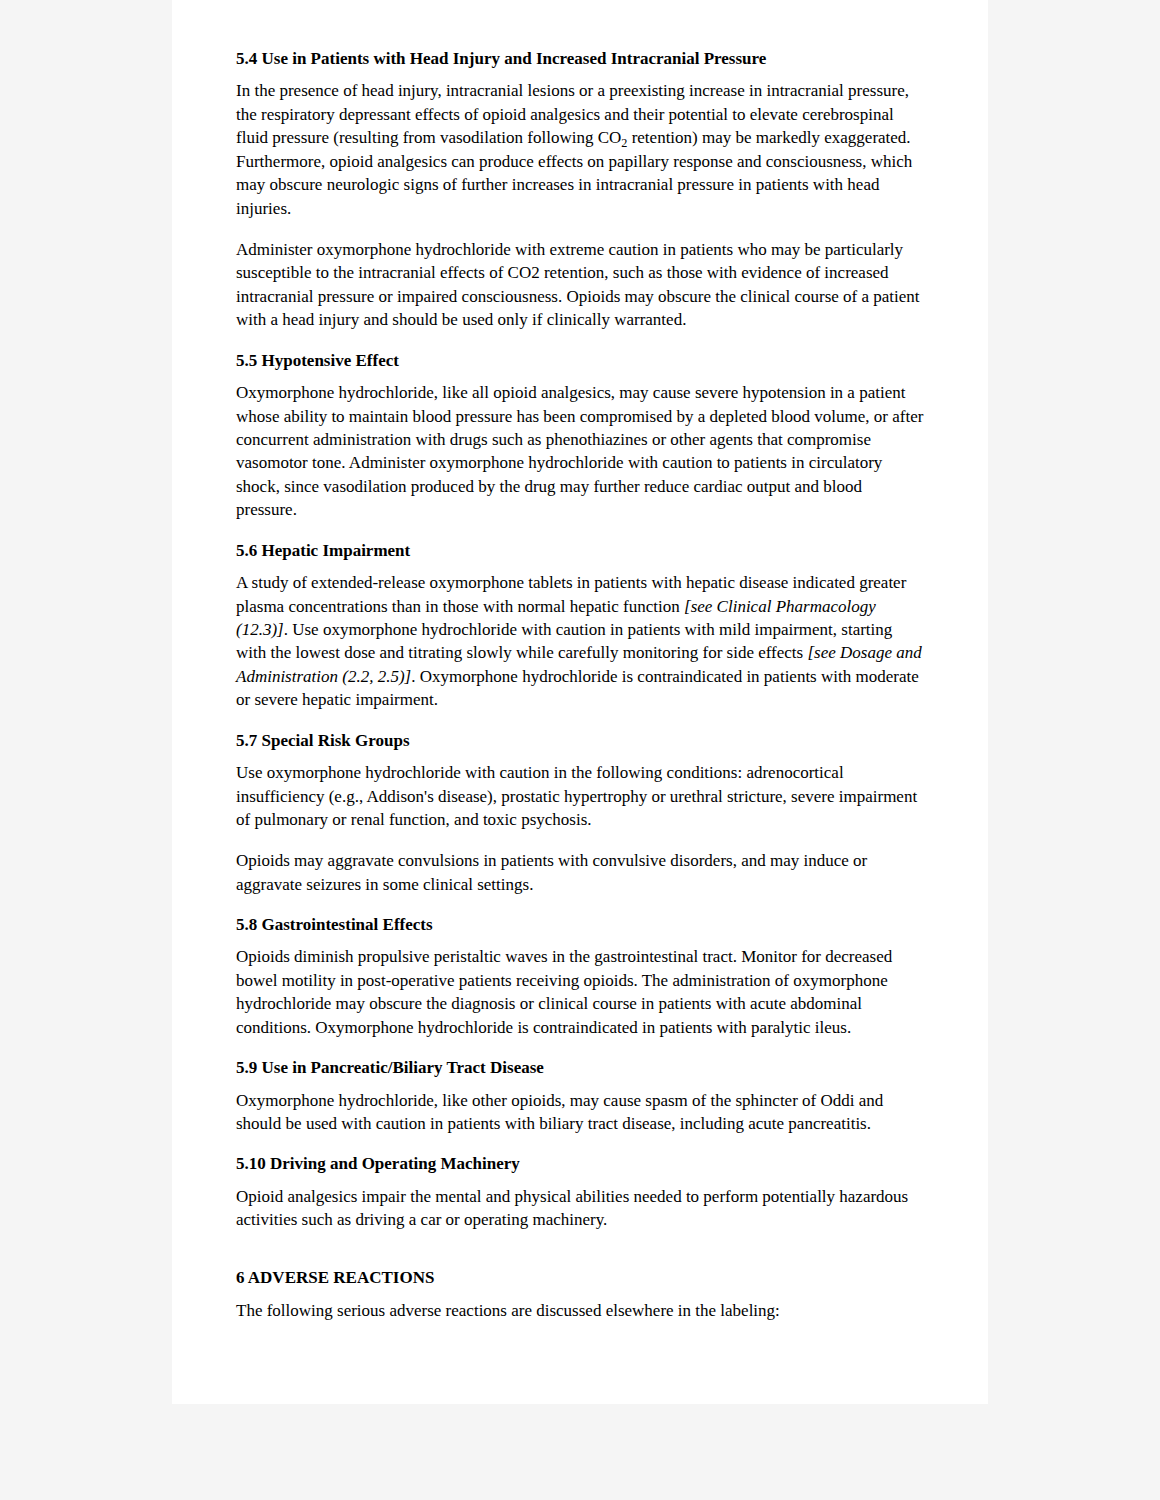5.4 Use in Patients with Head Injury and Increased Intracranial Pressure
In the presence of head injury, intracranial lesions or a preexisting increase in intracranial pressure, the respiratory depressant effects of opioid analgesics and their potential to elevate cerebrospinal fluid pressure (resulting from vasodilation following CO2 retention) may be markedly exaggerated. Furthermore, opioid analgesics can produce effects on papillary response and consciousness, which may obscure neurologic signs of further increases in intracranial pressure in patients with head injuries.
Administer oxymorphone hydrochloride with extreme caution in patients who may be particularly susceptible to the intracranial effects of CO2 retention, such as those with evidence of increased intracranial pressure or impaired consciousness. Opioids may obscure the clinical course of a patient with a head injury and should be used only if clinically warranted.
5.5 Hypotensive Effect
Oxymorphone hydrochloride, like all opioid analgesics, may cause severe hypotension in a patient whose ability to maintain blood pressure has been compromised by a depleted blood volume, or after concurrent administration with drugs such as phenothiazines or other agents that compromise vasomotor tone. Administer oxymorphone hydrochloride with caution to patients in circulatory shock, since vasodilation produced by the drug may further reduce cardiac output and blood pressure.
5.6 Hepatic Impairment
A study of extended-release oxymorphone tablets in patients with hepatic disease indicated greater plasma concentrations than in those with normal hepatic function [see Clinical Pharmacology (12.3)]. Use oxymorphone hydrochloride with caution in patients with mild impairment, starting with the lowest dose and titrating slowly while carefully monitoring for side effects [see Dosage and Administration (2.2, 2.5)]. Oxymorphone hydrochloride is contraindicated in patients with moderate or severe hepatic impairment.
5.7 Special Risk Groups
Use oxymorphone hydrochloride with caution in the following conditions: adrenocortical insufficiency (e.g., Addison's disease), prostatic hypertrophy or urethral stricture, severe impairment of pulmonary or renal function, and toxic psychosis.
Opioids may aggravate convulsions in patients with convulsive disorders, and may induce or aggravate seizures in some clinical settings.
5.8 Gastrointestinal Effects
Opioids diminish propulsive peristaltic waves in the gastrointestinal tract. Monitor for decreased bowel motility in post-operative patients receiving opioids. The administration of oxymorphone hydrochloride may obscure the diagnosis or clinical course in patients with acute abdominal conditions. Oxymorphone hydrochloride is contraindicated in patients with paralytic ileus.
5.9 Use in Pancreatic/Biliary Tract Disease
Oxymorphone hydrochloride, like other opioids, may cause spasm of the sphincter of Oddi and should be used with caution in patients with biliary tract disease, including acute pancreatitis.
5.10 Driving and Operating Machinery
Opioid analgesics impair the mental and physical abilities needed to perform potentially hazardous activities such as driving a car or operating machinery.
6 ADVERSE REACTIONS
The following serious adverse reactions are discussed elsewhere in the labeling: